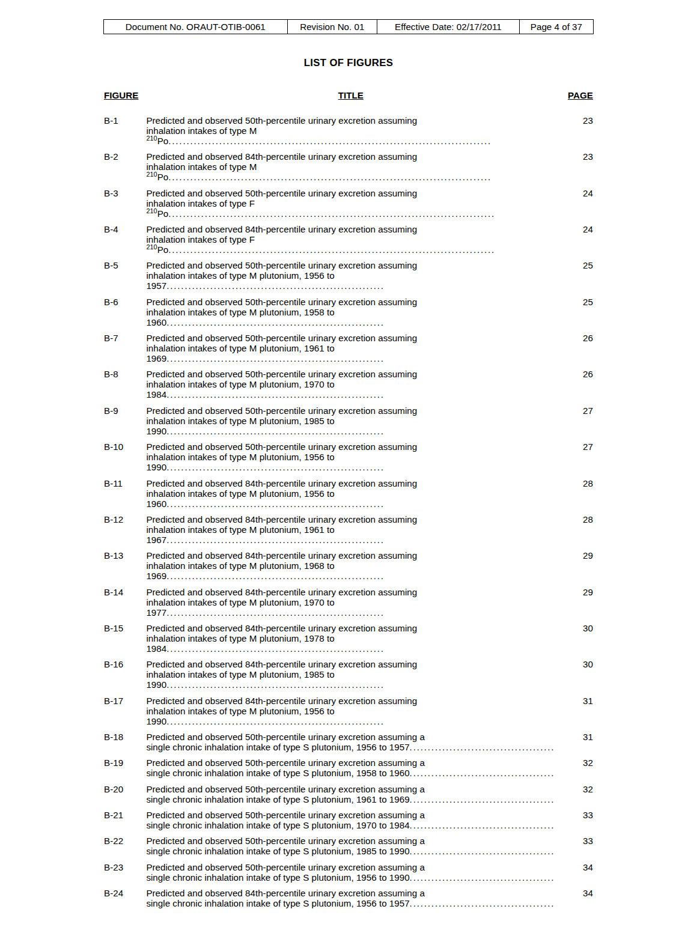| Document No. ORAUT-OTIB-0061 | Revision No. 01 | Effective Date: 02/17/2011 | Page 4 of 37 |
LIST OF FIGURES
| FIGURE | TITLE | PAGE |
| --- | --- | --- |
| B-1 | Predicted and observed 50th-percentile urinary excretion assuming inhalation intakes of type M 210 Po ......................................................................................... | 23 |
| B-2 | Predicted and observed 84th-percentile urinary excretion assuming inhalation intakes of type M 210 Po ......................................................................................... | 23 |
| B-3 | Predicted and observed 50th-percentile urinary excretion assuming inhalation intakes of type F 210 Po .......................................................................................... | 24 |
| B-4 | Predicted and observed 84th-percentile urinary excretion assuming inhalation intakes of type F 210 Po .......................................................................................... | 24 |
| B-5 | Predicted and observed 50th-percentile urinary excretion assuming inhalation intakes of type M plutonium, 1956 to 1957 ............................................................ | 25 |
| B-6 | Predicted and observed 50th-percentile urinary excretion assuming inhalation intakes of type M plutonium, 1958 to 1960 ............................................................ | 25 |
| B-7 | Predicted and observed 50th-percentile urinary excretion assuming inhalation intakes of type M plutonium, 1961 to 1969 ............................................................ | 26 |
| B-8 | Predicted and observed 50th-percentile urinary excretion assuming inhalation intakes of type M plutonium, 1970 to 1984 ............................................................ | 26 |
| B-9 | Predicted and observed 50th-percentile urinary excretion assuming inhalation intakes of type M plutonium, 1985 to 1990 ............................................................ | 27 |
| B-10 | Predicted and observed 50th-percentile urinary excretion assuming inhalation intakes of type M plutonium, 1956 to 1990 ............................................................ | 27 |
| B-11 | Predicted and observed 84th-percentile urinary excretion assuming inhalation intakes of type M plutonium, 1956 to 1960 ............................................................ | 28 |
| B-12 | Predicted and observed 84th-percentile urinary excretion assuming inhalation intakes of type M plutonium, 1961 to 1967 ............................................................ | 28 |
| B-13 | Predicted and observed 84th-percentile urinary excretion assuming inhalation intakes of type M plutonium, 1968 to 1969 ............................................................ | 29 |
| B-14 | Predicted and observed 84th-percentile urinary excretion assuming inhalation intakes of type M plutonium, 1970 to 1977 ............................................................ | 29 |
| B-15 | Predicted and observed 84th-percentile urinary excretion assuming inhalation intakes of type M plutonium, 1978 to 1984 ............................................................ | 30 |
| B-16 | Predicted and observed 84th-percentile urinary excretion assuming inhalation intakes of type M plutonium, 1985 to 1990 ............................................................ | 30 |
| B-17 | Predicted and observed 84th-percentile urinary excretion assuming inhalation intakes of type M plutonium, 1956 to 1990 ............................................................ | 31 |
| B-18 | Predicted and observed 50th-percentile urinary excretion assuming a single chronic inhalation intake of type S plutonium, 1956 to 1957 ........................................ | 31 |
| B-19 | Predicted and observed 50th-percentile urinary excretion assuming a single chronic inhalation intake of type S plutonium, 1958 to 1960 ........................................ | 32 |
| B-20 | Predicted and observed 50th-percentile urinary excretion assuming a single chronic inhalation intake of type S plutonium, 1961 to 1969 ........................................ | 32 |
| B-21 | Predicted and observed 50th-percentile urinary excretion assuming a single chronic inhalation intake of type S plutonium, 1970 to 1984 ........................................ | 33 |
| B-22 | Predicted and observed 50th-percentile urinary excretion assuming a single chronic inhalation intake of type S plutonium, 1985 to 1990 ........................................ | 33 |
| B-23 | Predicted and observed 50th-percentile urinary excretion assuming a single chronic inhalation intake of type S plutonium, 1956 to 1990 ........................................ | 34 |
| B-24 | Predicted and observed 84th-percentile urinary excretion assuming a single chronic inhalation intake of type S plutonium, 1956 to 1957 ........................................ | 34 |